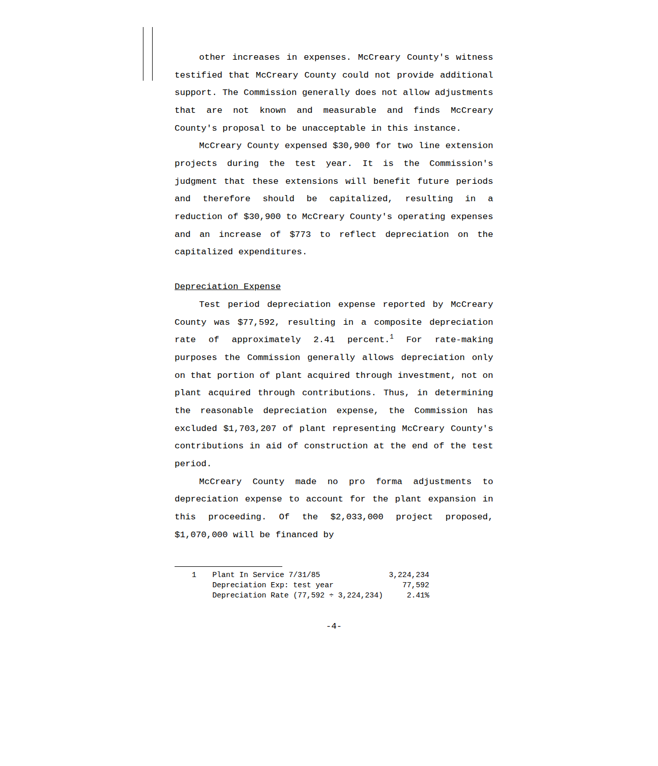other increases in expenses. McCreary County's witness testified that McCreary County could not provide additional support. The Commission generally does not allow adjustments that are not known and measurable and finds McCreary County's proposal to be unacceptable in this instance.
McCreary County expensed $30,900 for two line extension projects during the test year. It is the Commission's judgment that these extensions will benefit future periods and therefore should be capitalized, resulting in a reduction of $30,900 to McCreary County's operating expenses and an increase of $773 to reflect depreciation on the capitalized expenditures.
Depreciation Expense
Test period depreciation expense reported by McCreary County was $77,592, resulting in a composite depreciation rate of approximately 2.41 percent.1 For rate-making purposes the Commission generally allows depreciation only on that portion of plant acquired through investment, not on plant acquired through contributions. Thus, in determining the reasonable depreciation expense, the Commission has excluded $1,703,207 of plant representing McCreary County's contributions in aid of construction at the end of the test period.
McCreary County made no pro forma adjustments to depreciation expense to account for the plant expansion in this proceeding. Of the $2,033,000 project proposed, $1,070,000 will be financed by
| 1 | Plant In Service 7/31/85 | 3,224,234 |
| | Depreciation Exp: test year | 77,592 |
| | Depreciation Rate (77,592 ÷ 3,224,234) | 2.41% |
-4-